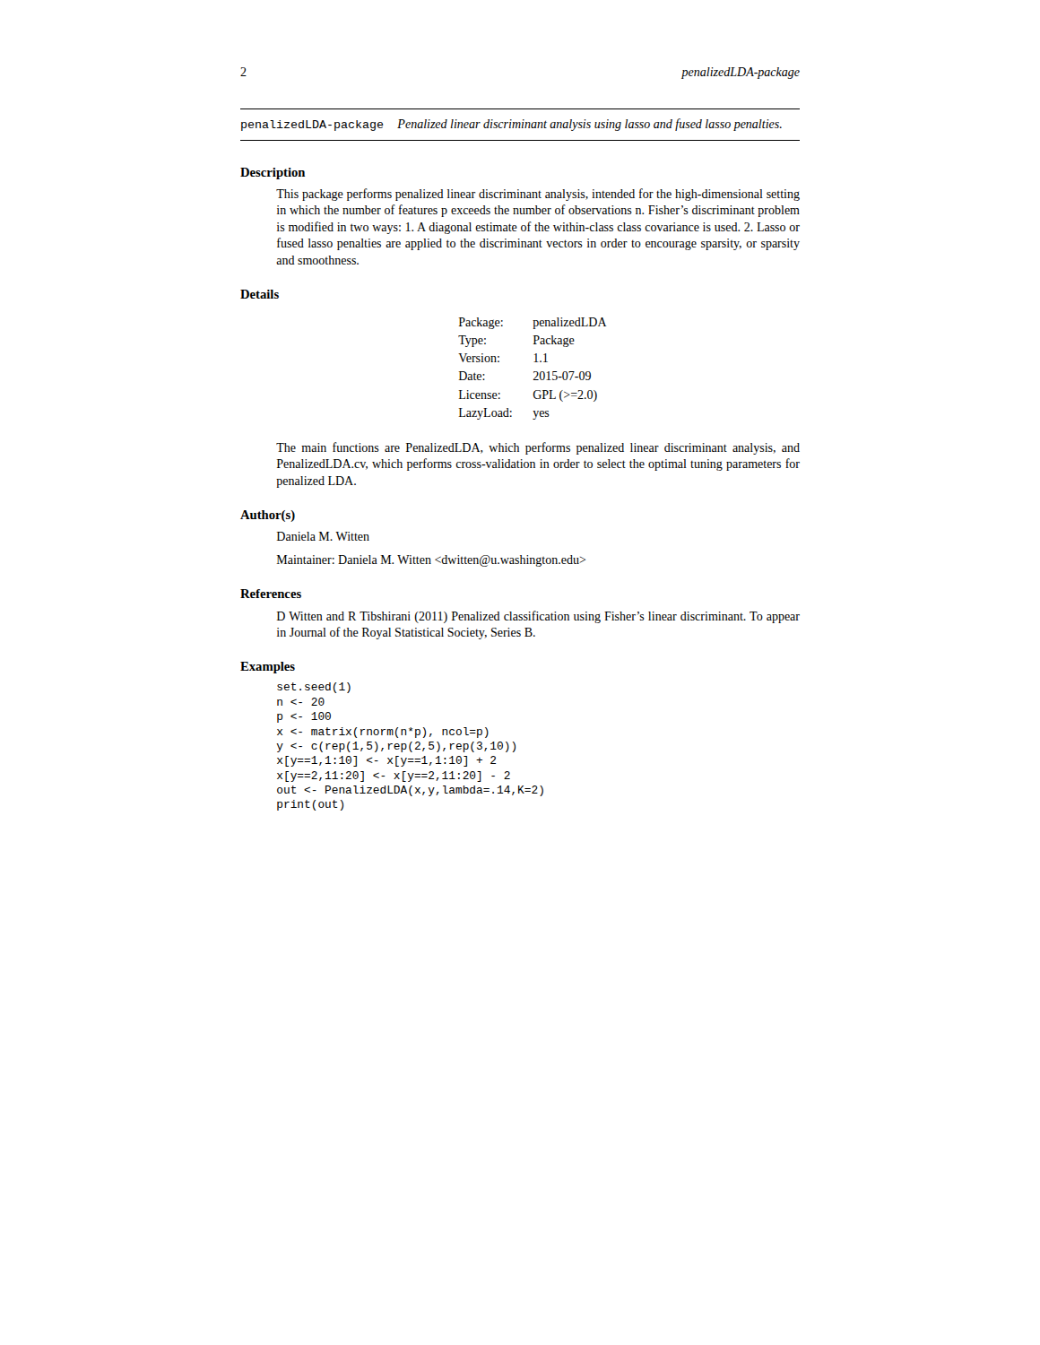2 penalizedLDA-package
penalizedLDA-package
Penalized linear discriminant analysis using lasso and fused lasso penalties.
Description
This package performs penalized linear discriminant analysis, intended for the high-dimensional setting in which the number of features p exceeds the number of observations n. Fisher’s discriminant problem is modified in two ways: 1. A diagonal estimate of the within-class class covariance is used. 2. Lasso or fused lasso penalties are applied to the discriminant vectors in order to encourage sparsity, or sparsity and smoothness.
Details
| Package: | penalizedLDA |
| Type: | Package |
| Version: | 1.1 |
| Date: | 2015-07-09 |
| License: | GPL (>=2.0) |
| LazyLoad: | yes |
The main functions are PenalizedLDA, which performs penalized linear discriminant analysis, and PenalizedLDA.cv, which performs cross-validation in order to select the optimal tuning parameters for penalized LDA.
Author(s)
Daniela M. Witten
Maintainer: Daniela M. Witten <dwitten@u.washington.edu>
References
D Witten and R Tibshirani (2011) Penalized classification using Fisher’s linear discriminant. To appear in Journal of the Royal Statistical Society, Series B.
Examples
set.seed(1)
n <- 20
p <- 100
x <- matrix(rnorm(n*p), ncol=p)
y <- c(rep(1,5),rep(2,5),rep(3,10))
x[y==1,1:10] <- x[y==1,1:10] + 2
x[y==2,11:20] <- x[y==2,11:20] - 2
out <- PenalizedLDA(x,y,lambda=.14,K=2)
print(out)